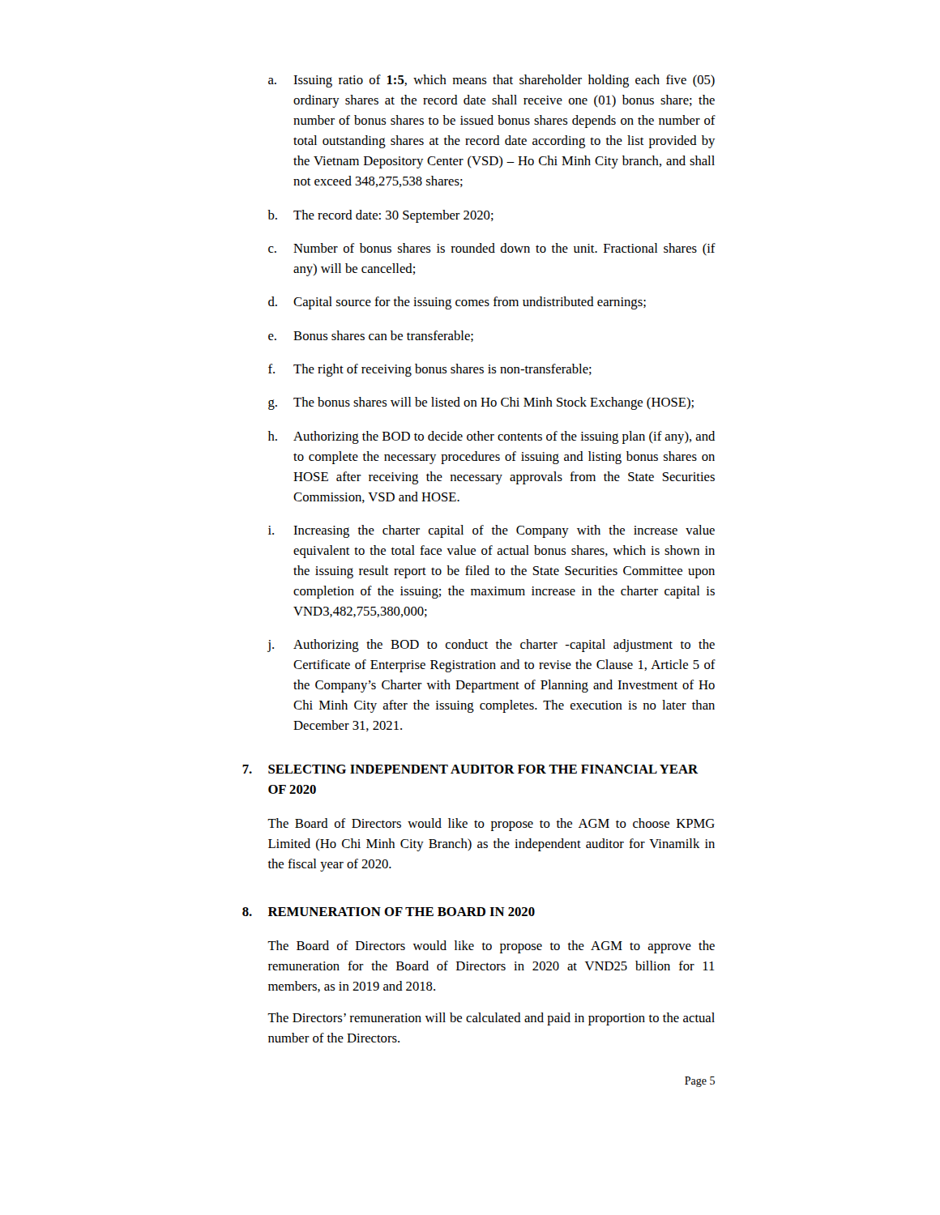Issuing ratio of 1:5, which means that shareholder holding each five (05) ordinary shares at the record date shall receive one (01) bonus share; the number of bonus shares to be issued bonus shares depends on the number of total outstanding shares at the record date according to the list provided by the Vietnam Depository Center (VSD) – Ho Chi Minh City branch, and shall not exceed 348,275,538 shares;
The record date: 30 September 2020;
Number of bonus shares is rounded down to the unit. Fractional shares (if any) will be cancelled;
Capital source for the issuing comes from undistributed earnings;
Bonus shares can be transferable;
The right of receiving bonus shares is non-transferable;
The bonus shares will be listed on Ho Chi Minh Stock Exchange (HOSE);
Authorizing the BOD to decide other contents of the issuing plan (if any), and to complete the necessary procedures of issuing and listing bonus shares on HOSE after receiving the necessary approvals from the State Securities Commission, VSD and HOSE.
Increasing the charter capital of the Company with the increase value equivalent to the total face value of actual bonus shares, which is shown in the issuing result report to be filed to the State Securities Committee upon completion of the issuing; the maximum increase in the charter capital is VND3,482,755,380,000;
Authorizing the BOD to conduct the charter -capital adjustment to the Certificate of Enterprise Registration and to revise the Clause 1, Article 5 of the Company’s Charter with Department of Planning and Investment of Ho Chi Minh City after the issuing completes. The execution is no later than December 31, 2021.
7.
Selecting independent auditor for the financial year of 2020
The Board of Directors would like to propose to the AGM to choose KPMG Limited (Ho Chi Minh City Branch) as the independent auditor for Vinamilk in the fiscal year of 2020.
8.
Remuneration of the board in 2020
The Board of Directors would like to propose to the AGM to approve the remuneration for the Board of Directors in 2020 at VND25 billion for 11 members, as in 2019 and 2018.
The Directors’ remuneration will be calculated and paid in proportion to the actual number of the Directors.
Page 5